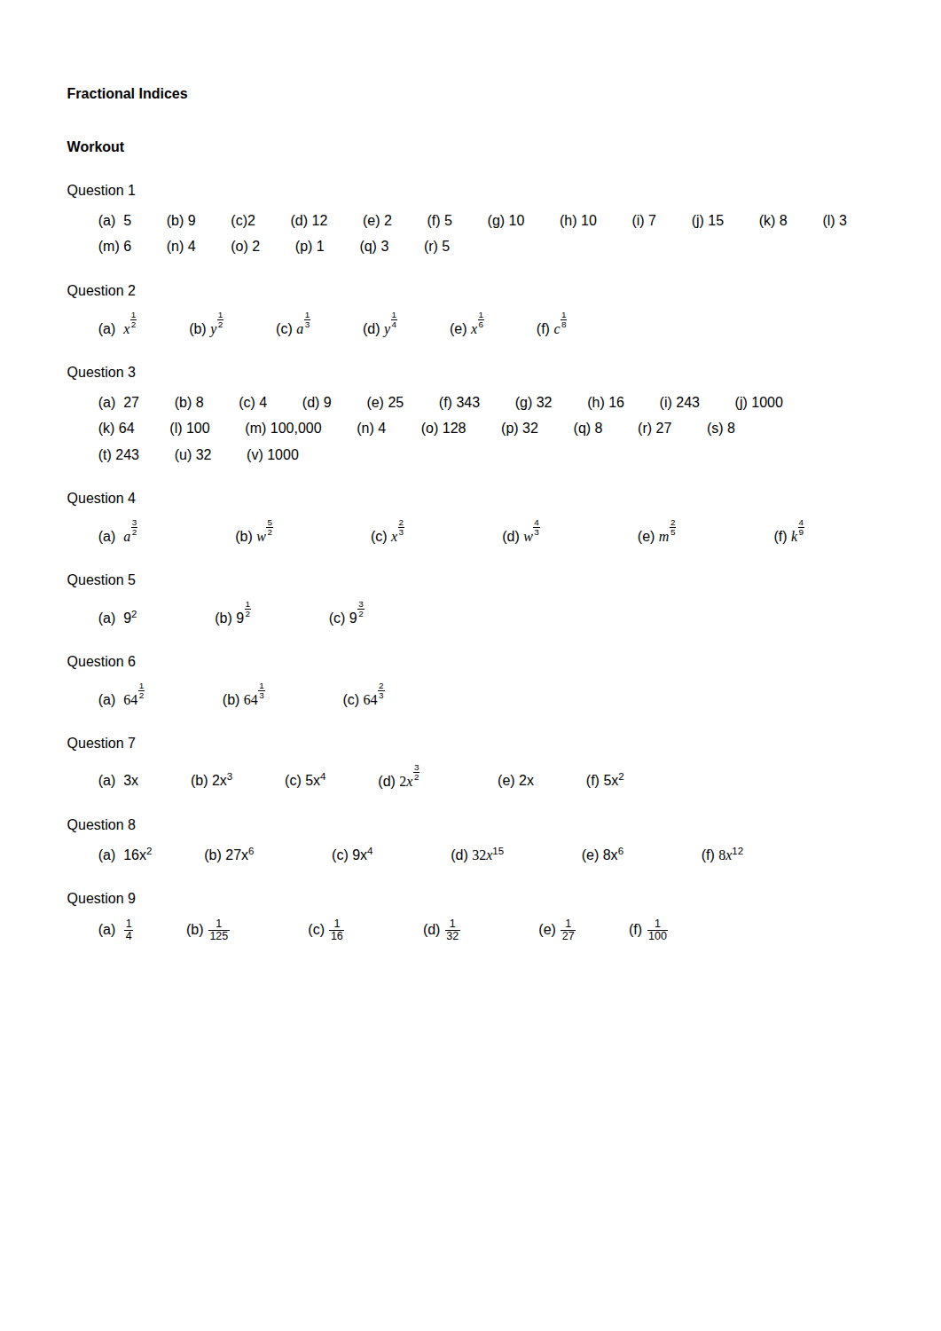Fractional Indices
Workout
Question 1
(a) 5 (b) 9 (c)2 (d) 12 (e) 2 (f) 5 (g) 10 (h) 10 (i) 7 (j) 15 (k) 8 (l) 3
(m) 6 (n) 4 (o) 2 (p) 1 (q) 3 (r) 5
Question 2
(a) x 12 (b) y 12 (c) a 13 (d) y 14 (e) x 16 (f) c 18
Question 3
(a) 27 (b) 8 (c) 4 (d) 9 (e) 25 (f) 343 (g) 32 (h) 16 (i) 243 (j) 1000
(k) 64 (l) 100 (m) 100,000 (n) 4 (o) 128 (p) 32 (q) 8 (r) 27 (s) 8
(t) 243 (u) 32 (v) 1000
Question 4
(a) a 32 (b) w 52 (c) x 23 (d) w 43 (e) m 25 (f) k 49
Question 5
(a) 92 (b) 912 (c) 932
Question 6
(a) 6412 (b) 6413 (c) 6423
Question 7
(a) 3x (b) 2x3 (c) 5x4 (d) 2 x 32 (e) 2x (f) 5x2
Question 8
(a) 16x2 (b) 27x6 (c) 9x4 (d) 32 x15 (e) 8x6 (f) 8 x12
Question 9
(a) 14 (b) 1125 (c) 116 (d) 132 (e) 127 (f) 1100